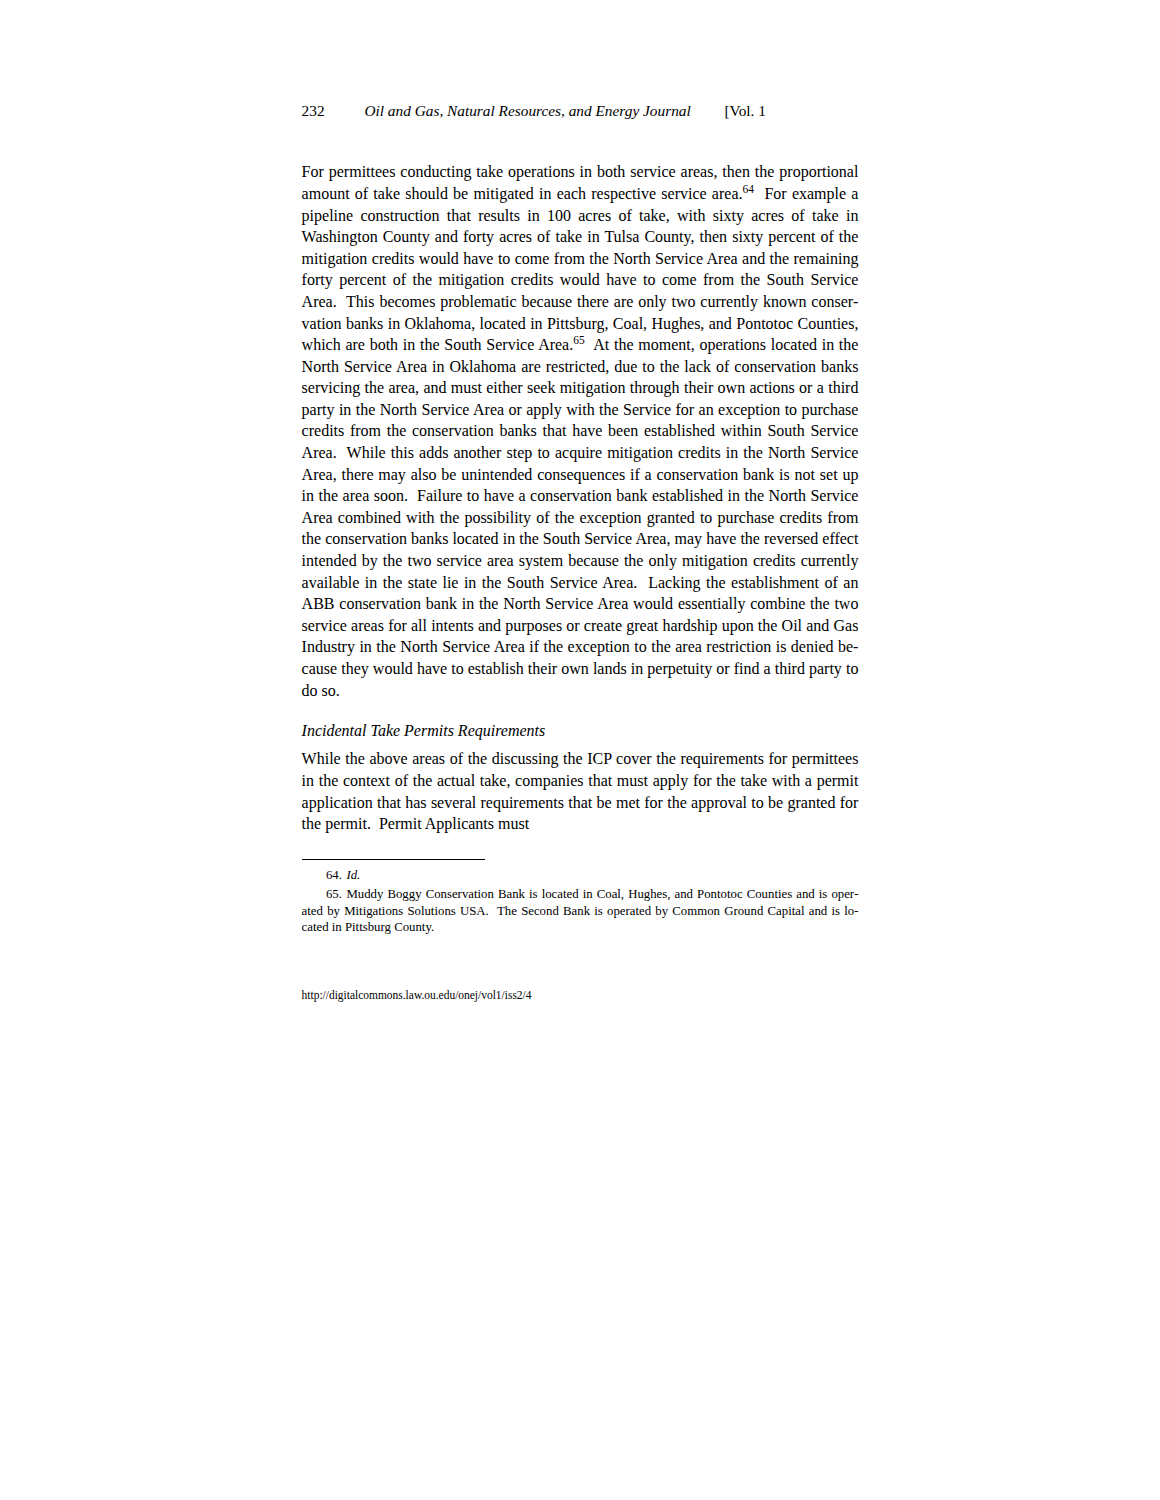232 Oil and Gas, Natural Resources, and Energy Journal [Vol. 1
For permittees conducting take operations in both service areas, then the proportional amount of take should be mitigated in each respective service area.64 For example a pipeline construction that results in 100 acres of take, with sixty acres of take in Washington County and forty acres of take in Tulsa County, then sixty percent of the mitigation credits would have to come from the North Service Area and the remaining forty percent of the mitigation credits would have to come from the South Service Area. This becomes problematic because there are only two currently known conservation banks in Oklahoma, located in Pittsburg, Coal, Hughes, and Pontotoc Counties, which are both in the South Service Area.65 At the moment, operations located in the North Service Area in Oklahoma are restricted, due to the lack of conservation banks servicing the area, and must either seek mitigation through their own actions or a third party in the North Service Area or apply with the Service for an exception to purchase credits from the conservation banks that have been established within South Service Area. While this adds another step to acquire mitigation credits in the North Service Area, there may also be unintended consequences if a conservation bank is not set up in the area soon. Failure to have a conservation bank established in the North Service Area combined with the possibility of the exception granted to purchase credits from the conservation banks located in the South Service Area, may have the reversed effect intended by the two service area system because the only mitigation credits currently available in the state lie in the South Service Area. Lacking the establishment of an ABB conservation bank in the North Service Area would essentially combine the two service areas for all intents and purposes or create great hardship upon the Oil and Gas Industry in the North Service Area if the exception to the area restriction is denied because they would have to establish their own lands in perpetuity or find a third party to do so.
Incidental Take Permits Requirements
While the above areas of the discussing the ICP cover the requirements for permittees in the context of the actual take, companies that must apply for the take with a permit application that has several requirements that be met for the approval to be granted for the permit. Permit Applicants must
64. Id.
65. Muddy Boggy Conservation Bank is located in Coal, Hughes, and Pontotoc Counties and is operated by Mitigations Solutions USA. The Second Bank is operated by Common Ground Capital and is located in Pittsburg County.
http://digitalcommons.law.ou.edu/onej/vol1/iss2/4